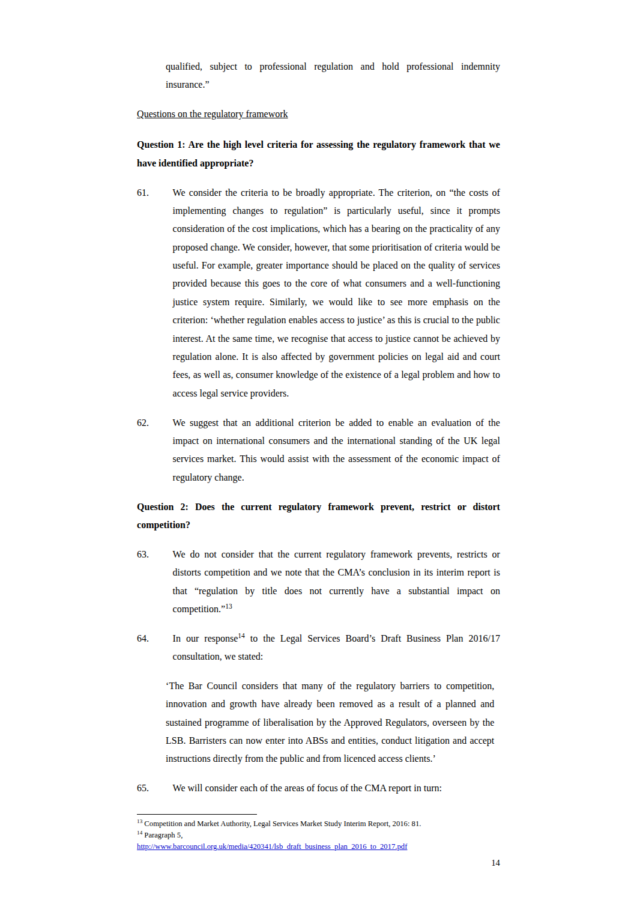qualified, subject to professional regulation and hold professional indemnity insurance.”
Questions on the regulatory framework
Question 1: Are the high level criteria for assessing the regulatory framework that we have identified appropriate?
61.
We consider the criteria to be broadly appropriate. The criterion, on “the costs of implementing changes to regulation” is particularly useful, since it prompts consideration of the cost implications, which has a bearing on the practicality of any proposed change. We consider, however, that some prioritisation of criteria would be useful. For example, greater importance should be placed on the quality of services provided because this goes to the core of what consumers and a well-functioning justice system require. Similarly, we would like to see more emphasis on the criterion: ‘whether regulation enables access to justice’ as this is crucial to the public interest. At the same time, we recognise that access to justice cannot be achieved by regulation alone. It is also affected by government policies on legal aid and court fees, as well as, consumer knowledge of the existence of a legal problem and how to access legal service providers.
62.
We suggest that an additional criterion be added to enable an evaluation of the impact on international consumers and the international standing of the UK legal services market. This would assist with the assessment of the economic impact of regulatory change.
Question 2: Does the current regulatory framework prevent, restrict or distort competition?
63.
We do not consider that the current regulatory framework prevents, restricts or distorts competition and we note that the CMA’s conclusion in its interim report is that “regulation by title does not currently have a substantial impact on competition.”13
64.
In our response14 to the Legal Services Board’s Draft Business Plan 2016/17 consultation, we stated:
‘The Bar Council considers that many of the regulatory barriers to competition, innovation and growth have already been removed as a result of a planned and sustained programme of liberalisation by the Approved Regulators, overseen by the LSB. Barristers can now enter into ABSs and entities, conduct litigation and accept instructions directly from the public and from licenced access clients.’
65.
We will consider each of the areas of focus of the CMA report in turn:
13 Competition and Market Authority, Legal Services Market Study Interim Report, 2016: 81.
14 Paragraph 5,
http://www.barcouncil.org.uk/media/420341/lsb_draft_business_plan_2016_to_2017.pdf
14